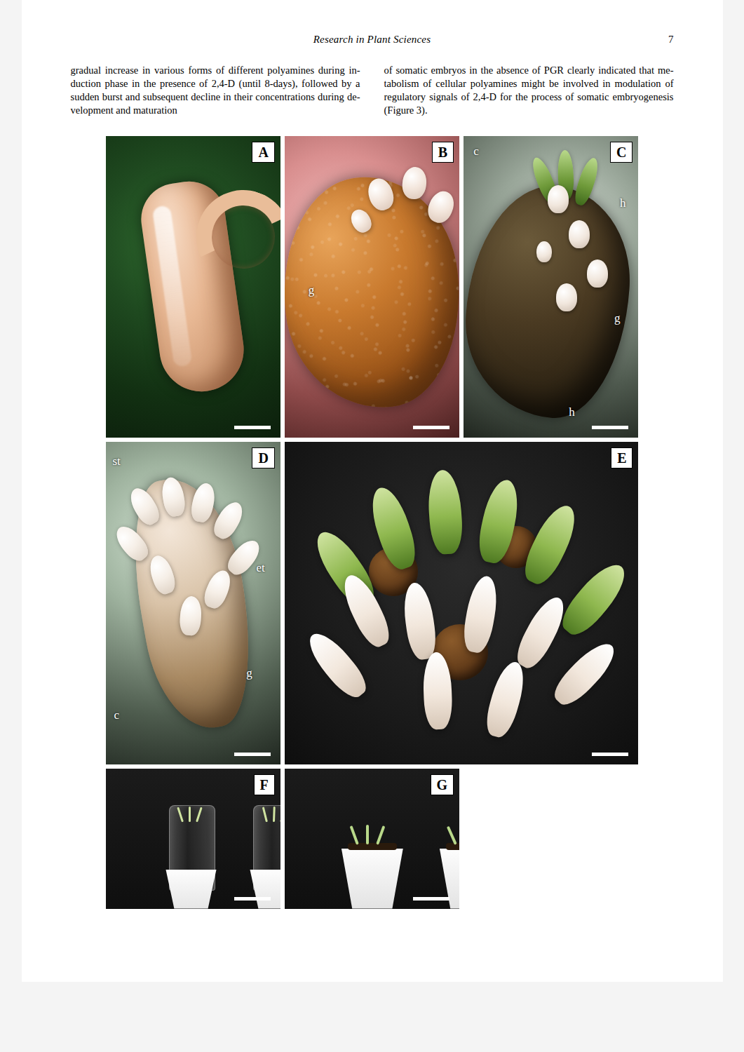Research in Plant Sciences 7
gradual increase in various forms of different polyamines during induction phase in the presence of 2,4-D (until 8-days), followed by a sudden burst and subsequent decline in their concentrations during development and maturation
of somatic embryos in the absence of PGR clearly indicated that metabolism of cellular polyamines might be involved in modulation of regulatory signals of 2,4-D for the process of somatic embryogenesis (Figure 3).
A
B
g
C
c h g h
D
st et g c
E
F
G